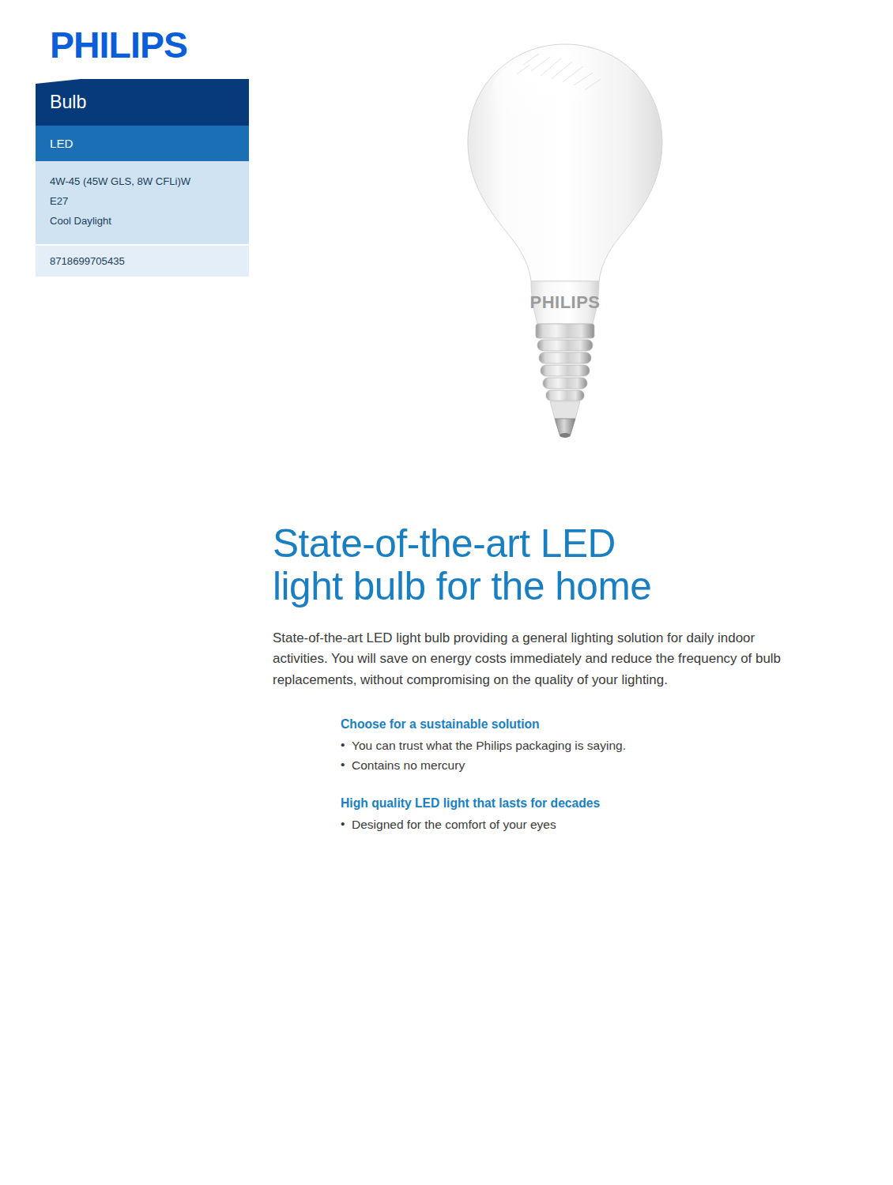PHILIPS
Bulb
LED
4W-45 (45W GLS, 8W CFLi)W
E27
Cool Daylight
8718699705435
PHILIPS
State-of-the-art LED
light bulb for the home
State-of-the-art LED light bulb providing a general lighting solution for daily indoor activities. You will save on energy costs immediately and reduce the frequency of bulb replacements, without compromising on the quality of your lighting.
Choose for a sustainable solution
You can trust what the Philips packaging is saying.
Contains no mercury
High quality LED light that lasts for decades
Designed for the comfort of your eyes